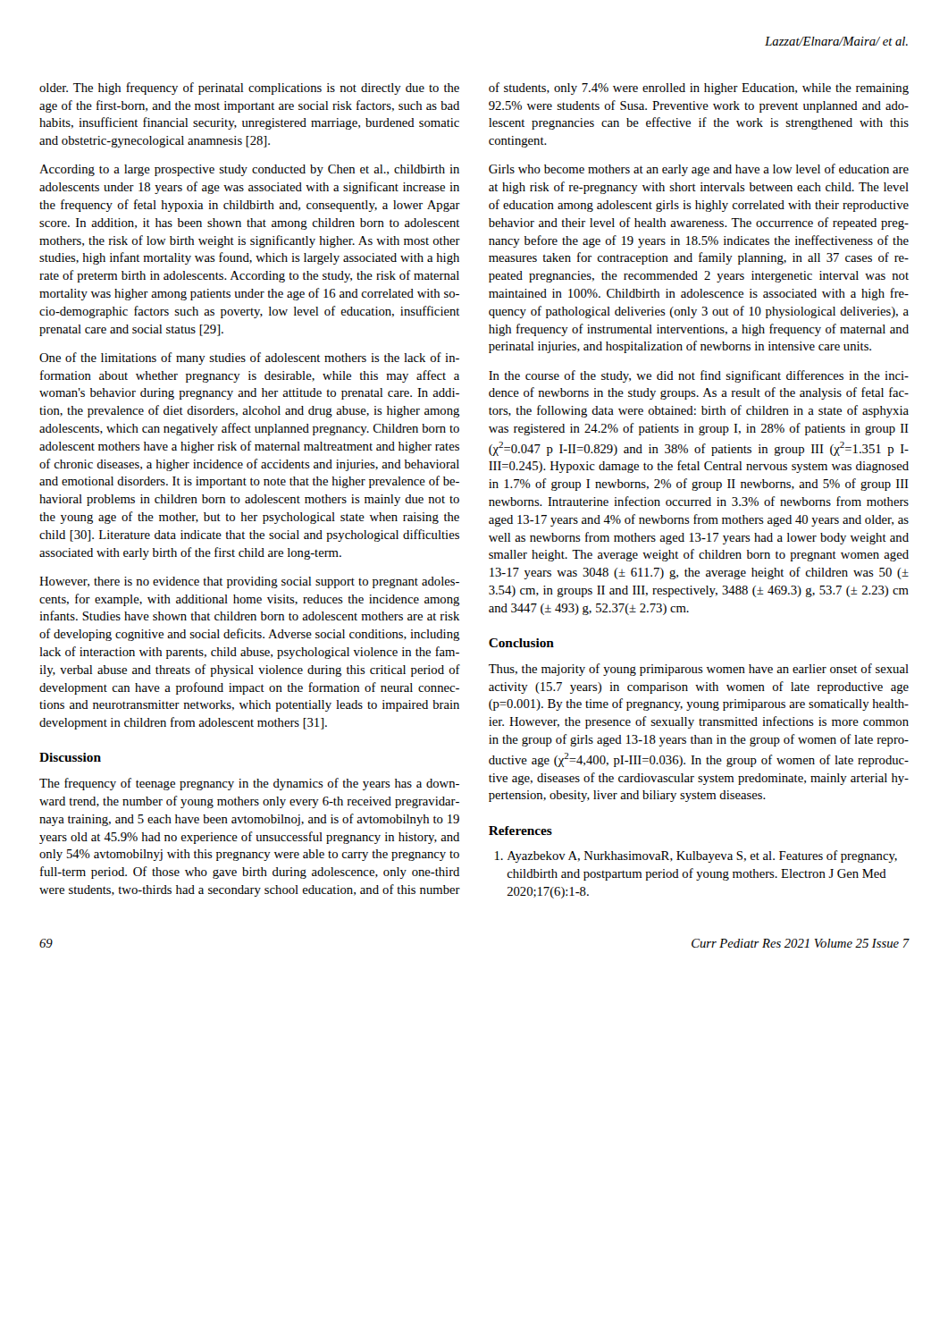Lazzat/Elnara/Maira/ et al.
older. The high frequency of perinatal complications is not directly due to the age of the first-born, and the most important are social risk factors, such as bad habits, insufficient financial security, unregistered marriage, burdened somatic and obstetric-gynecological anamnesis [28].
According to a large prospective study conducted by Chen et al., childbirth in adolescents under 18 years of age was associated with a significant increase in the frequency of fetal hypoxia in childbirth and, consequently, a lower Apgar score. In addition, it has been shown that among children born to adolescent mothers, the risk of low birth weight is significantly higher. As with most other studies, high infant mortality was found, which is largely associated with a high rate of preterm birth in adolescents. According to the study, the risk of maternal mortality was higher among patients under the age of 16 and correlated with socio-demographic factors such as poverty, low level of education, insufficient prenatal care and social status [29].
One of the limitations of many studies of adolescent mothers is the lack of information about whether pregnancy is desirable, while this may affect a woman's behavior during pregnancy and her attitude to prenatal care. In addition, the prevalence of diet disorders, alcohol and drug abuse, is higher among adolescents, which can negatively affect unplanned pregnancy. Children born to adolescent mothers have a higher risk of maternal maltreatment and higher rates of chronic diseases, a higher incidence of accidents and injuries, and behavioral and emotional disorders. It is important to note that the higher prevalence of behavioral problems in children born to adolescent mothers is mainly due not to the young age of the mother, but to her psychological state when raising the child [30]. Literature data indicate that the social and psychological difficulties associated with early birth of the first child are long-term.
However, there is no evidence that providing social support to pregnant adolescents, for example, with additional home visits, reduces the incidence among infants. Studies have shown that children born to adolescent mothers are at risk of developing cognitive and social deficits. Adverse social conditions, including lack of interaction with parents, child abuse, psychological violence in the family, verbal abuse and threats of physical violence during this critical period of development can have a profound impact on the formation of neural connections and neurotransmitter networks, which potentially leads to impaired brain development in children from adolescent mothers [31].
Discussion
The frequency of teenage pregnancy in the dynamics of the years has a downward trend, the number of young mothers only every 6-th received pregravidarnaya training, and 5 each have been avtomobilnoj, and is of avtomobilnyh to 19 years old at 45.9% had no experience of unsuccessful pregnancy in history, and only 54% avtomobilnyj with this pregnancy were able to carry the pregnancy to full-term period. Of those who gave birth during adolescence, only one-third were students, two-thirds had a secondary school education, and of this number of students, only 7.4% were enrolled in higher Education, while the remaining 92.5% were students of Susa. Preventive work to prevent unplanned and adolescent pregnancies can be effective if the work is strengthened with this contingent.
Girls who become mothers at an early age and have a low level of education are at high risk of re-pregnancy with short intervals between each child. The level of education among adolescent girls is highly correlated with their reproductive behavior and their level of health awareness. The occurrence of repeated pregnancy before the age of 19 years in 18.5% indicates the ineffectiveness of the measures taken for contraception and family planning, in all 37 cases of repeated pregnancies, the recommended 2 years intergenetic interval was not maintained in 100%. Childbirth in adolescence is associated with a high frequency of pathological deliveries (only 3 out of 10 physiological deliveries), a high frequency of instrumental interventions, a high frequency of maternal and perinatal injuries, and hospitalization of newborns in intensive care units.
In the course of the study, we did not find significant differences in the incidence of newborns in the study groups. As a result of the analysis of fetal factors, the following data were obtained: birth of children in a state of asphyxia was registered in 24.2% of patients in group I, in 28% of patients in group II (χ2=0.047 p I-II=0.829) and in 38% of patients in group III (χ2=1.351 p I-III=0.245). Hypoxic damage to the fetal Central nervous system was diagnosed in 1.7% of group I newborns, 2% of group II newborns, and 5% of group III newborns. Intrauterine infection occurred in 3.3% of newborns from mothers aged 13-17 years and 4% of newborns from mothers aged 40 years and older, as well as newborns from mothers aged 13-17 years had a lower body weight and smaller height. The average weight of children born to pregnant women aged 13-17 years was 3048 (± 611.7) g, the average height of children was 50 (± 3.54) cm, in groups II and III, respectively, 3488 (± 469.3) g, 53.7 (± 2.23) cm and 3447 (± 493) g, 52.37(± 2.73) cm.
Conclusion
Thus, the majority of young primiparous women have an earlier onset of sexual activity (15.7 years) in comparison with women of late reproductive age (p=0.001). By the time of pregnancy, young primiparous are somatically healthier. However, the presence of sexually transmitted infections is more common in the group of girls aged 13-18 years than in the group of women of late reproductive age (χ2=4,400, pI-III=0.036). In the group of women of late reproductive age, diseases of the cardiovascular system predominate, mainly arterial hypertension, obesity, liver and biliary system diseases.
References
Ayazbekov A, NurkhasimovaR, Kulbayeva S, et al. Features of pregnancy, childbirth and postpartum period of young mothers. Electron J Gen Med 2020;17(6):1-8.
69 Curr Pediatr Res 2021 Volume 25 Issue 7